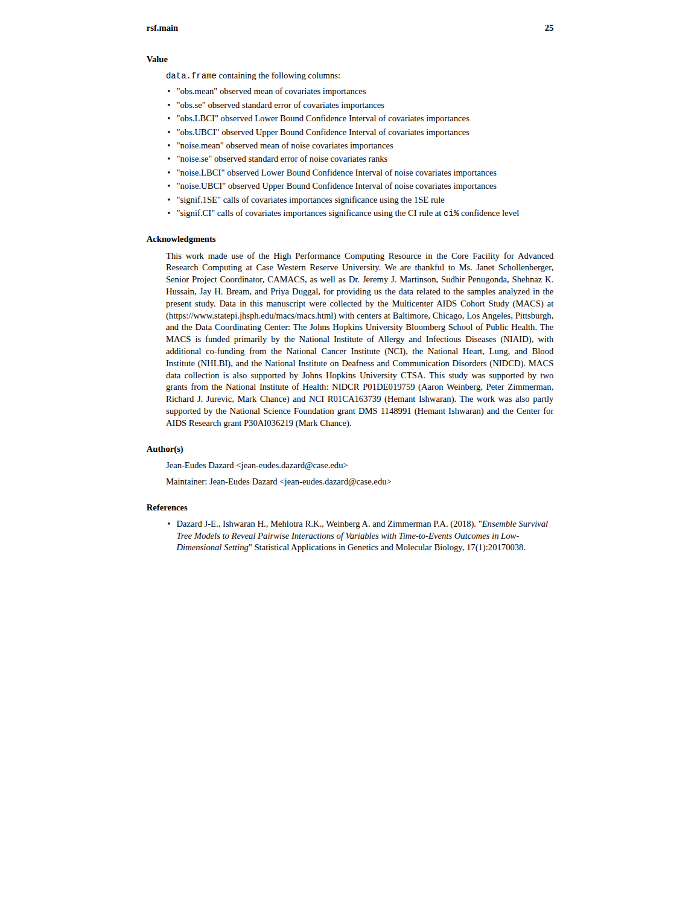rsf.main 25
Value
data.frame containing the following columns:
"obs.mean" observed mean of covariates importances
"obs.se" observed standard error of covariates importances
"obs.LBCI" observed Lower Bound Confidence Interval of covariates importances
"obs.UBCI" observed Upper Bound Confidence Interval of covariates importances
"noise.mean" observed mean of noise covariates importances
"noise.se" observed standard error of noise covariates ranks
"noise.LBCI" observed Lower Bound Confidence Interval of noise covariates importances
"noise.UBCI" observed Upper Bound Confidence Interval of noise covariates importances
"signif.1SE" calls of covariates importances significance using the 1SE rule
"signif.CI" calls of covariates importances significance using the CI rule at ci% confidence level
Acknowledgments
This work made use of the High Performance Computing Resource in the Core Facility for Advanced Research Computing at Case Western Reserve University. We are thankful to Ms. Janet Schollenberger, Senior Project Coordinator, CAMACS, as well as Dr. Jeremy J. Martinson, Sudhir Penugonda, Shehnaz K. Hussain, Jay H. Bream, and Priya Duggal, for providing us the data related to the samples analyzed in the present study. Data in this manuscript were collected by the Multicenter AIDS Cohort Study (MACS) at (https://www.statepi.jhsph.edu/macs/macs.html) with centers at Baltimore, Chicago, Los Angeles, Pittsburgh, and the Data Coordinating Center: The Johns Hopkins University Bloomberg School of Public Health. The MACS is funded primarily by the National Institute of Allergy and Infectious Diseases (NIAID), with additional co-funding from the National Cancer Institute (NCI), the National Heart, Lung, and Blood Institute (NHLBI), and the National Institute on Deafness and Communication Disorders (NIDCD). MACS data collection is also supported by Johns Hopkins University CTSA. This study was supported by two grants from the National Institute of Health: NIDCR P01DE019759 (Aaron Weinberg, Peter Zimmerman, Richard J. Jurevic, Mark Chance) and NCI R01CA163739 (Hemant Ishwaran). The work was also partly supported by the National Science Foundation grant DMS 1148991 (Hemant Ishwaran) and the Center for AIDS Research grant P30AI036219 (Mark Chance).
Author(s)
Jean-Eudes Dazard <jean-eudes.dazard@case.edu>
Maintainer: Jean-Eudes Dazard <jean-eudes.dazard@case.edu>
References
Dazard J-E., Ishwaran H., Mehlotra R.K., Weinberg A. and Zimmerman P.A. (2018). "Ensemble Survival Tree Models to Reveal Pairwise Interactions of Variables with Time-to-Events Outcomes in Low-Dimensional Setting" Statistical Applications in Genetics and Molecular Biology, 17(1):20170038.